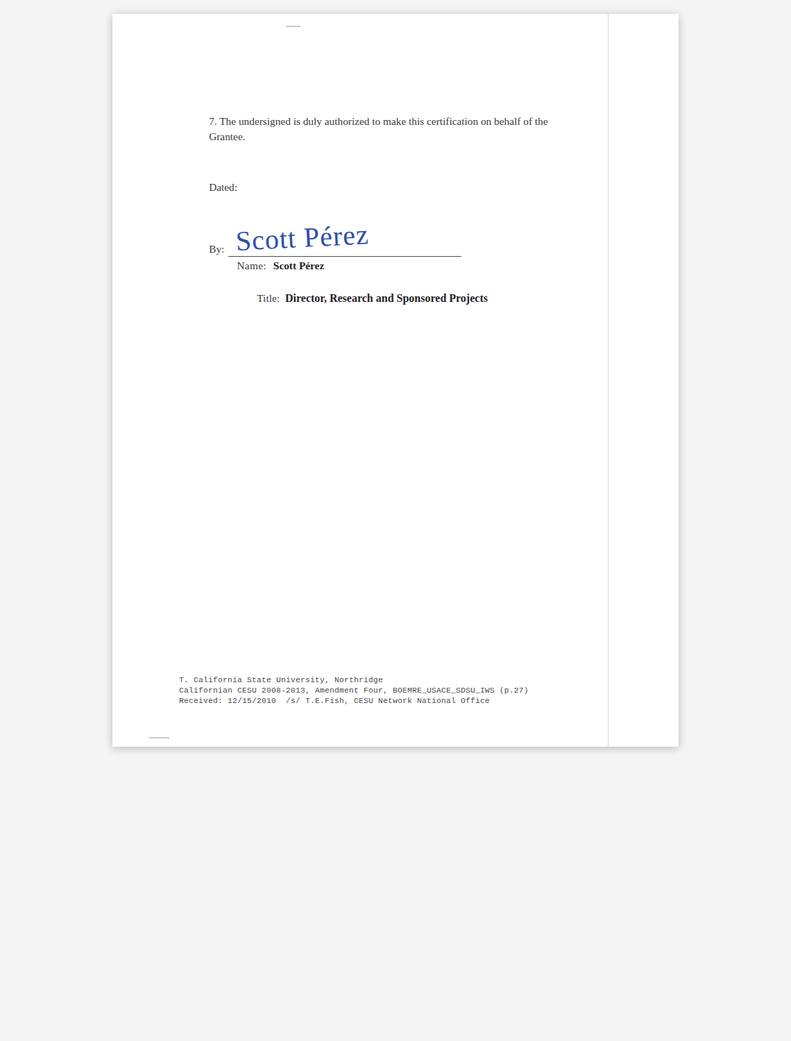7. The undersigned is duly authorized to make this certification on behalf of the Grantee.
Dated:
By: Scott Pérez
Name: Scott Pérez
Title: Director, Research and Sponsored Projects
T. California State University, Northridge
Californian CESU 2008-2013, Amendment Four, BOEMRE_USACE_SDSU_IWS (p.27)
Received: 12/15/2010 /s/ T.E.Fish, CESU Network National Office